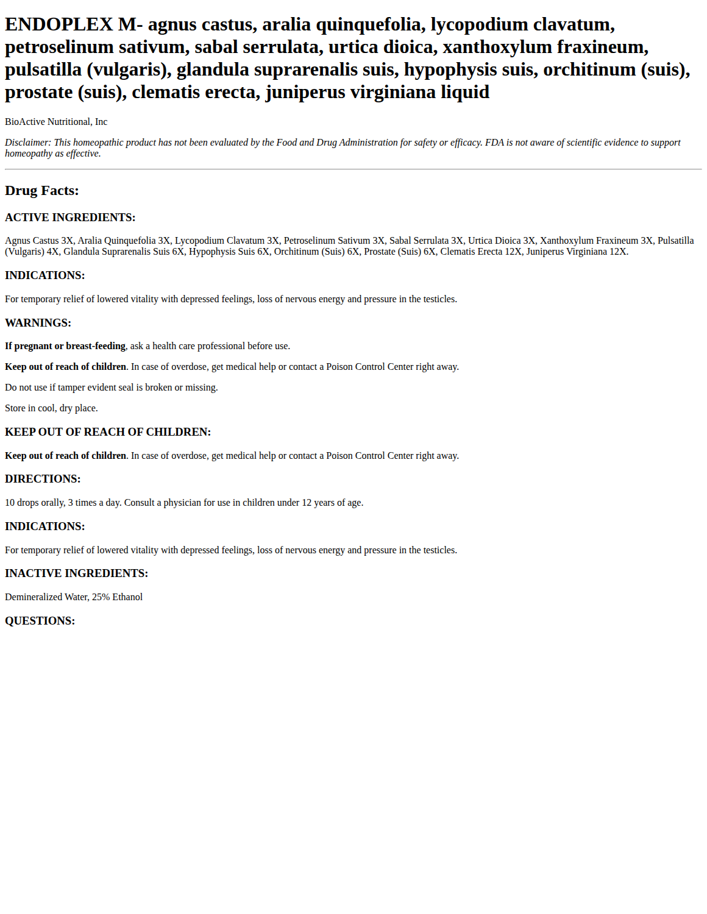ENDOPLEX M- agnus castus, aralia quinquefolia, lycopodium clavatum, petroselinum sativum, sabal serrulata, urtica dioica, xanthoxylum fraxineum, pulsatilla (vulgaris), glandula suprarenalis suis, hypophysis suis, orchitinum (suis), prostate (suis), clematis erecta, juniperus virginiana liquid
BioActive Nutritional, Inc
Disclaimer: This homeopathic product has not been evaluated by the Food and Drug Administration for safety or efficacy. FDA is not aware of scientific evidence to support homeopathy as effective.
Drug Facts:
ACTIVE INGREDIENTS:
Agnus Castus 3X, Aralia Quinquefolia 3X, Lycopodium Clavatum 3X, Petroselinum Sativum 3X, Sabal Serrulata 3X, Urtica Dioica 3X, Xanthoxylum Fraxineum 3X, Pulsatilla (Vulgaris) 4X, Glandula Suprarenalis Suis 6X, Hypophysis Suis 6X, Orchitinum (Suis) 6X, Prostate (Suis) 6X, Clematis Erecta 12X, Juniperus Virginiana 12X.
INDICATIONS:
For temporary relief of lowered vitality with depressed feelings, loss of nervous energy and pressure in the testicles.
WARNINGS:
If pregnant or breast-feeding, ask a health care professional before use.
Keep out of reach of children. In case of overdose, get medical help or contact a Poison Control Center right away.
Do not use if tamper evident seal is broken or missing.
Store in cool, dry place.
KEEP OUT OF REACH OF CHILDREN:
Keep out of reach of children. In case of overdose, get medical help or contact a Poison Control Center right away.
DIRECTIONS:
10 drops orally, 3 times a day. Consult a physician for use in children under 12 years of age.
INDICATIONS:
For temporary relief of lowered vitality with depressed feelings, loss of nervous energy and pressure in the testicles.
INACTIVE INGREDIENTS:
Demineralized Water, 25% Ethanol
QUESTIONS: